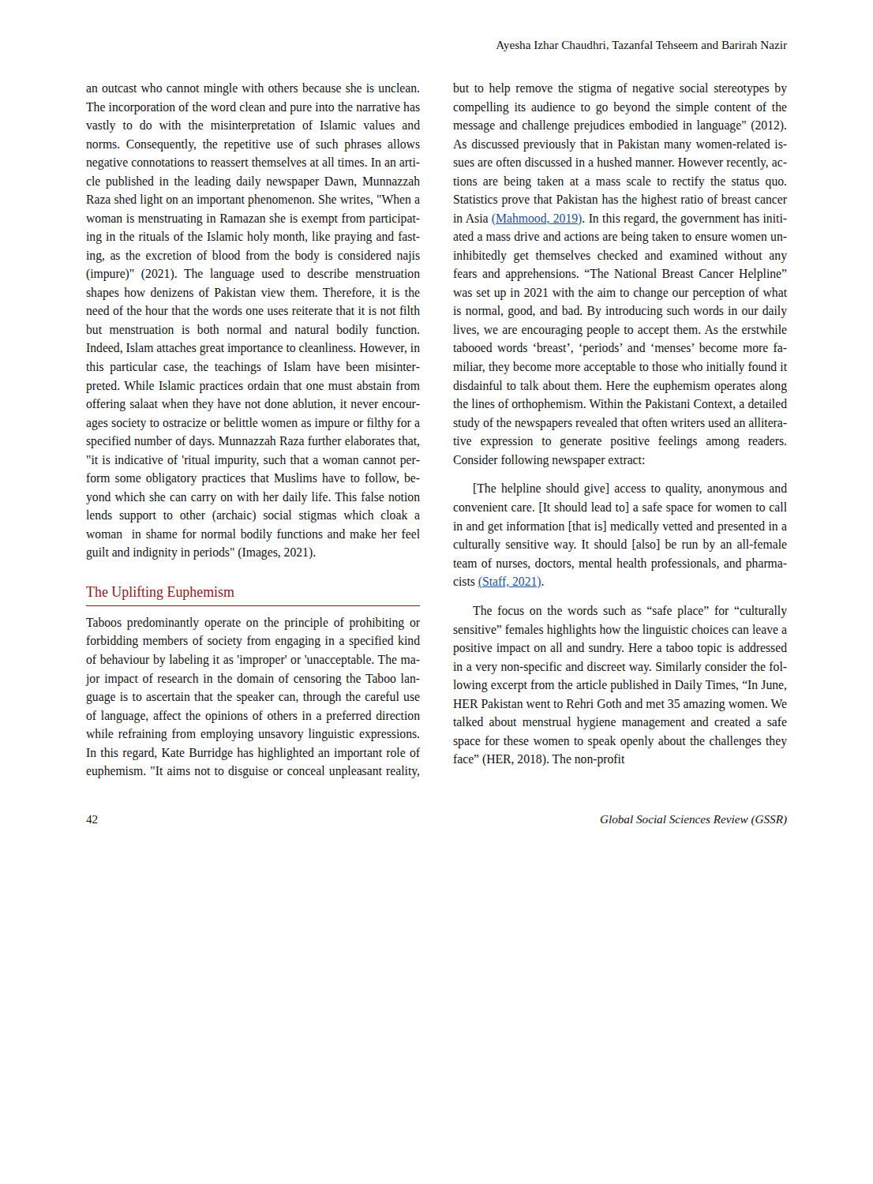Ayesha Izhar Chaudhri, Tazanfal Tehseem and Barirah Nazir
an outcast who cannot mingle with others because she is unclean. The incorporation of the word clean and pure into the narrative has vastly to do with the misinterpretation of Islamic values and norms. Consequently, the repetitive use of such phrases allows negative connotations to reassert themselves at all times. In an article published in the leading daily newspaper Dawn, Munnazzah Raza shed light on an important phenomenon. She writes, "When a woman is menstruating in Ramazan she is exempt from participating in the rituals of the Islamic holy month, like praying and fasting, as the excretion of blood from the body is considered najis (impure)" (2021). The language used to describe menstruation shapes how denizens of Pakistan view them. Therefore, it is the need of the hour that the words one uses reiterate that it is not filth but menstruation is both normal and natural bodily function. Indeed, Islam attaches great importance to cleanliness. However, in this particular case, the teachings of Islam have been misinterpreted. While Islamic practices ordain that one must abstain from offering salaat when they have not done ablution, it never encourages society to ostracize or belittle women as impure or filthy for a specified number of days. Munnazzah Raza further elaborates that, "it is indicative of 'ritual impurity, such that a woman cannot perform some obligatory practices that Muslims have to follow, beyond which she can carry on with her daily life. This false notion lends support to other (archaic) social stigmas which cloak a woman in shame for normal bodily functions and make her feel guilt and indignity in periods" (Images, 2021).
The Uplifting Euphemism
Taboos predominantly operate on the principle of prohibiting or forbidding members of society from engaging in a specified kind of behaviour by labeling it as 'improper' or 'unacceptable. The major impact of research in the domain of censoring the Taboo language is to ascertain that the speaker can, through the careful use of language, affect the opinions of others in a preferred direction while refraining from employing unsavory linguistic expressions. In this regard, Kate Burridge has highlighted an important role of euphemism. "It aims not to disguise or conceal unpleasant reality, but to help remove the stigma of negative social stereotypes by compelling its audience to go beyond the simple content of the message and challenge prejudices embodied in language" (2012). As discussed previously that in Pakistan many women-related issues are often discussed in a hushed manner. However recently, actions are being taken at a mass scale to rectify the status quo. Statistics prove that Pakistan has the highest ratio of breast cancer in Asia (Mahmood, 2019). In this regard, the government has initiated a mass drive and actions are being taken to ensure women uninhibitedly get themselves checked and examined without any fears and apprehensions. “The National Breast Cancer Helpline” was set up in 2021 with the aim to change our perception of what is normal, good, and bad. By introducing such words in our daily lives, we are encouraging people to accept them. As the erstwhile tabooed words ‘breast’, ‘periods’ and ‘menses’ become more familiar, they become more acceptable to those who initially found it disdainful to talk about them. Here the euphemism operates along the lines of orthophemism. Within the Pakistani Context, a detailed study of the newspapers revealed that often writers used an alliterative expression to generate positive feelings among readers. Consider following newspaper extract:
[The helpline should give] access to quality, anonymous and convenient care. [It should lead to] a safe space for women to call in and get information [that is] medically vetted and presented in a culturally sensitive way. It should [also] be run by an all-female team of nurses, doctors, mental health professionals, and pharmacists (Staff, 2021).
The focus on the words such as “safe place” for “culturally sensitive” females highlights how the linguistic choices can leave a positive impact on all and sundry. Here a taboo topic is addressed in a very non-specific and discreet way. Similarly consider the following excerpt from the article published in Daily Times, “In June, HER Pakistan went to Rehri Goth and met 35 amazing women. We talked about menstrual hygiene management and created a safe space for these women to speak openly about the challenges they face” (HER, 2018). The non-profit
42 Global Social Sciences Review (GSSR)